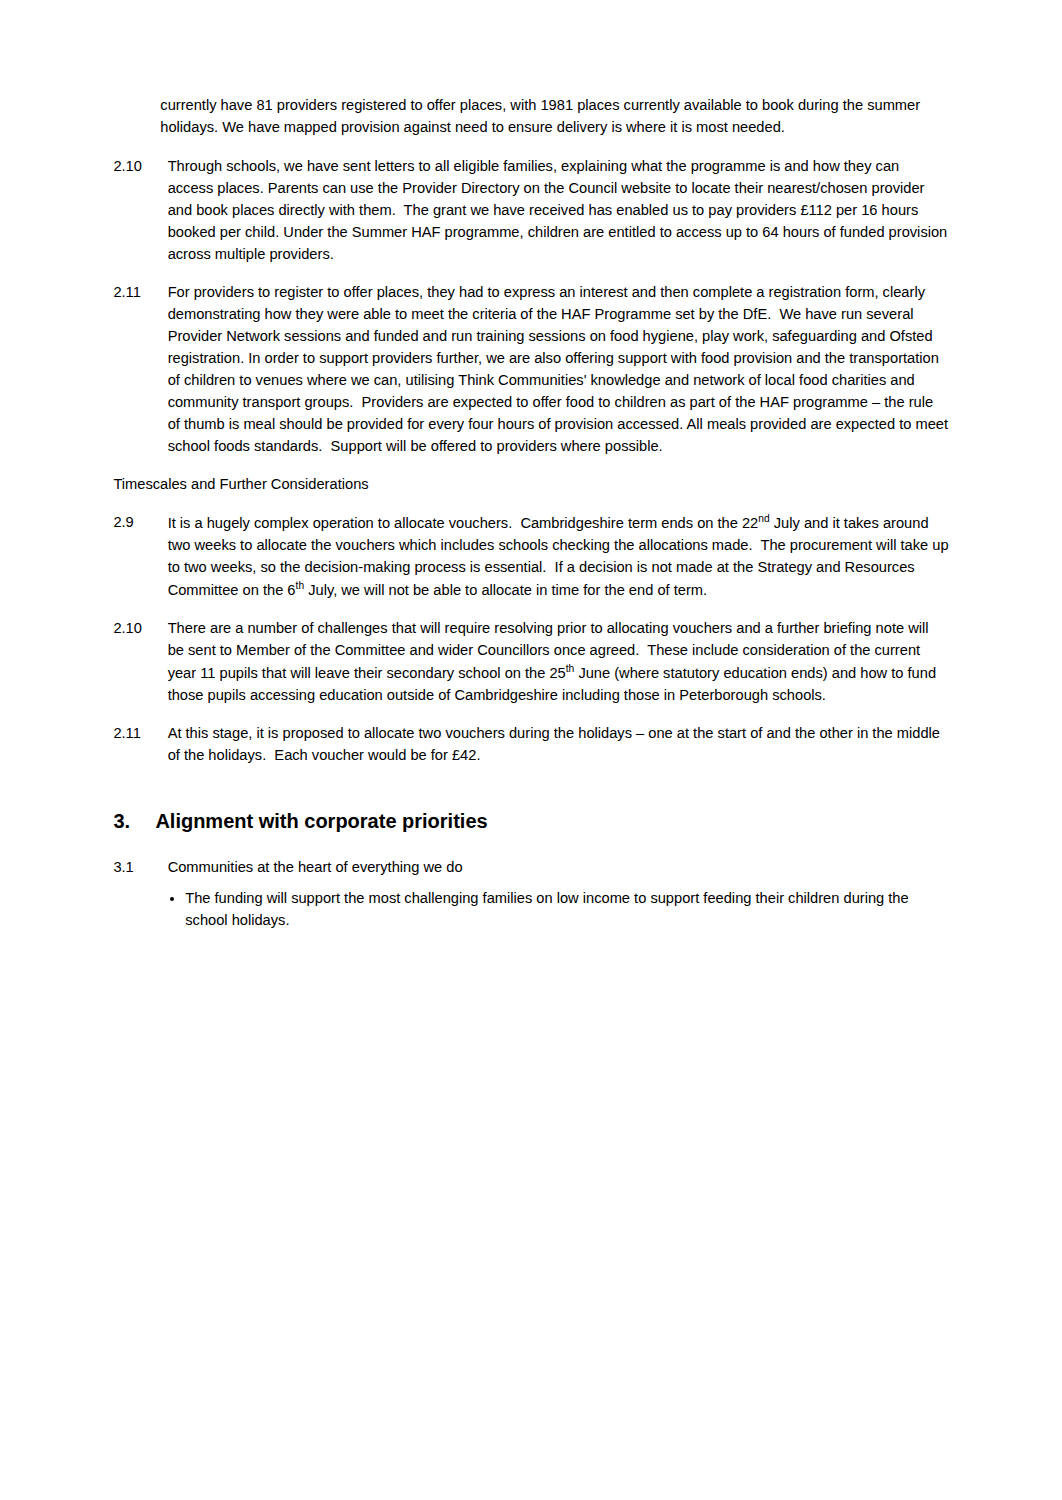currently have 81 providers registered to offer places, with 1981 places currently available to book during the summer holidays. We have mapped provision against need to ensure delivery is where it is most needed.
2.10
Through schools, we have sent letters to all eligible families, explaining what the programme is and how they can access places. Parents can use the Provider Directory on the Council website to locate their nearest/chosen provider and book places directly with them. The grant we have received has enabled us to pay providers £112 per 16 hours booked per child. Under the Summer HAF programme, children are entitled to access up to 64 hours of funded provision across multiple providers.
2.11
For providers to register to offer places, they had to express an interest and then complete a registration form, clearly demonstrating how they were able to meet the criteria of the HAF Programme set by the DfE. We have run several Provider Network sessions and funded and run training sessions on food hygiene, play work, safeguarding and Ofsted registration. In order to support providers further, we are also offering support with food provision and the transportation of children to venues where we can, utilising Think Communities' knowledge and network of local food charities and community transport groups. Providers are expected to offer food to children as part of the HAF programme – the rule of thumb is meal should be provided for every four hours of provision accessed. All meals provided are expected to meet school foods standards. Support will be offered to providers where possible.
Timescales and Further Considerations
2.9
It is a hugely complex operation to allocate vouchers. Cambridgeshire term ends on the 22nd July and it takes around two weeks to allocate the vouchers which includes schools checking the allocations made. The procurement will take up to two weeks, so the decision-making process is essential. If a decision is not made at the Strategy and Resources Committee on the 6th July, we will not be able to allocate in time for the end of term.
2.10
There are a number of challenges that will require resolving prior to allocating vouchers and a further briefing note will be sent to Member of the Committee and wider Councillors once agreed. These include consideration of the current year 11 pupils that will leave their secondary school on the 25th June (where statutory education ends) and how to fund those pupils accessing education outside of Cambridgeshire including those in Peterborough schools.
2.11
At this stage, it is proposed to allocate two vouchers during the holidays – one at the start of and the other in the middle of the holidays. Each voucher would be for £42.
3. Alignment with corporate priorities
3.1
Communities at the heart of everything we do
The funding will support the most challenging families on low income to support feeding their children during the school holidays.